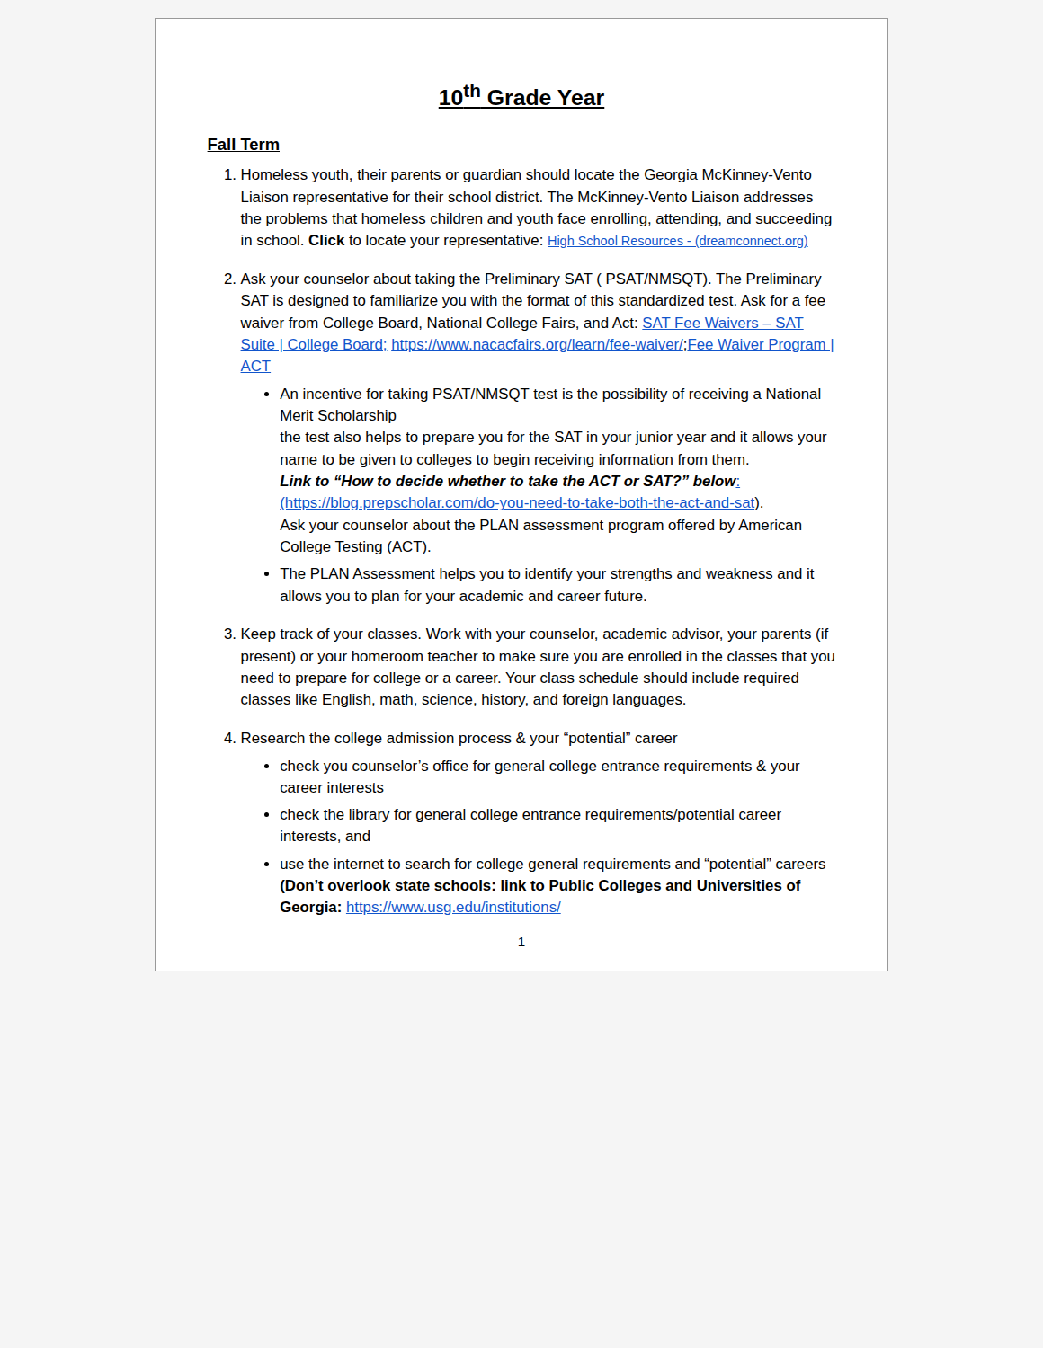10th Grade Year
Fall Term
Homeless youth, their parents or guardian should locate the Georgia McKinney-Vento Liaison representative for their school district. The McKinney-Vento Liaison addresses the problems that homeless children and youth face enrolling, attending, and succeeding in school. Click to locate your representative: High School Resources - (dreamconnect.org)
Ask your counselor about taking the Preliminary SAT ( PSAT/NMSQT). The Preliminary SAT is designed to familiarize you with the format of this standardized test. Ask for a fee waiver from College Board, National College Fairs, and Act: SAT Fee Waivers – SAT Suite | College Board; https://www.nacacfairs.org/learn/fee-waiver/;Fee Waiver Program | ACT
An incentive for taking PSAT/NMSQT test is the possibility of receiving a National Merit Scholarship the test also helps to prepare you for the SAT in your junior year and it allows your name to be given to colleges to begin receiving information from them. Link to “How to decide whether to take the ACT or SAT?” below: (https://blog.prepscholar.com/do-you-need-to-take-both-the-act-and-sat). Ask your counselor about the PLAN assessment program offered by American College Testing (ACT).
The PLAN Assessment helps you to identify your strengths and weakness and it allows you to plan for your academic and career future.
Keep track of your classes. Work with your counselor, academic advisor, your parents (if present) or your homeroom teacher to make sure you are enrolled in the classes that you need to prepare for college or a career. Your class schedule should include required classes like English, math, science, history, and foreign languages.
Research the college admission process & your “potential” career
check you counselor’s office for general college entrance requirements & your career interests
check the library for general college entrance requirements/potential career interests, and
use the internet to search for college general requirements and “potential” careers (Don’t overlook state schools: link to Public Colleges and Universities of Georgia: https://www.usg.edu/institutions/
1